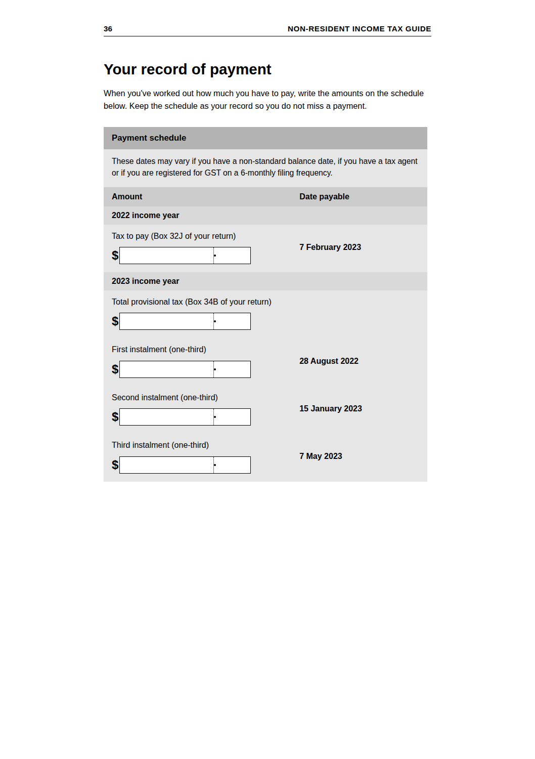36 Non-resident income tax guide
Your record of payment
When you've worked out how much you have to pay, write the amounts on the schedule below. Keep the schedule as your record so you do not miss a payment.
Payment schedule
| These dates may vary if you have a non-standard balance date, if you have a tax agent or if you are registered for GST on a 6-monthly filing frequency. |
| Amount | Date payable |
| 2022 income year |
| Tax to pay (Box 32J of your return) $ | 7 February 2023 |
| 2023 income year |
| Total provisional tax (Box 34B of your return) $ | |
| First instalment (one-third) $ | 28 August 2022 |
| Second instalment (one-third) $ | 15 January 2023 |
| Third instalment (one-third) $ | 7 May 2023 |